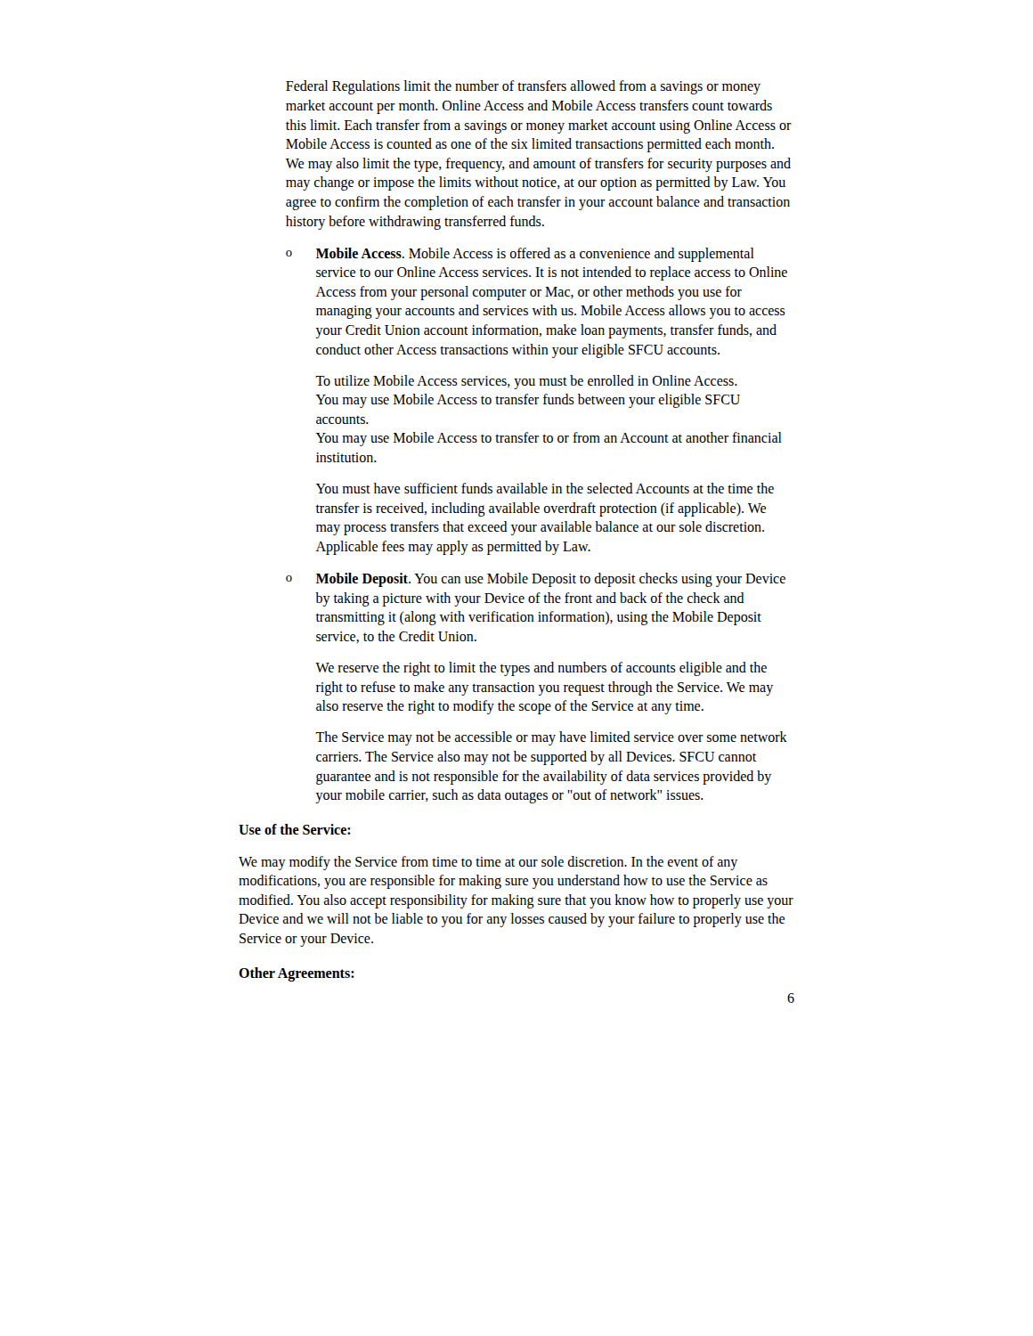Federal Regulations limit the number of transfers allowed from a savings or money market account per month. Online Access and Mobile Access transfers count towards this limit. Each transfer from a savings or money market account using Online Access or Mobile Access is counted as one of the six limited transactions permitted each month. We may also limit the type, frequency, and amount of transfers for security purposes and may change or impose the limits without notice, at our option as permitted by Law. You agree to confirm the completion of each transfer in your account balance and transaction history before withdrawing transferred funds.
Mobile Access. Mobile Access is offered as a convenience and supplemental service to our Online Access services. It is not intended to replace access to Online Access from your personal computer or Mac, or other methods you use for managing your accounts and services with us. Mobile Access allows you to access your Credit Union account information, make loan payments, transfer funds, and conduct other Access transactions within your eligible SFCU accounts.
To utilize Mobile Access services, you must be enrolled in Online Access. You may use Mobile Access to transfer funds between your eligible SFCU accounts. You may use Mobile Access to transfer to or from an Account at another financial institution.
You must have sufficient funds available in the selected Accounts at the time the transfer is received, including available overdraft protection (if applicable). We may process transfers that exceed your available balance at our sole discretion. Applicable fees may apply as permitted by Law.
Mobile Deposit. You can use Mobile Deposit to deposit checks using your Device by taking a picture with your Device of the front and back of the check and transmitting it (along with verification information), using the Mobile Deposit service, to the Credit Union.
We reserve the right to limit the types and numbers of accounts eligible and the right to refuse to make any transaction you request through the Service. We may also reserve the right to modify the scope of the Service at any time.
The Service may not be accessible or may have limited service over some network carriers. The Service also may not be supported by all Devices. SFCU cannot guarantee and is not responsible for the availability of data services provided by your mobile carrier, such as data outages or "out of network" issues.
Use of the Service:
We may modify the Service from time to time at our sole discretion. In the event of any modifications, you are responsible for making sure you understand how to use the Service as modified. You also accept responsibility for making sure that you know how to properly use your Device and we will not be liable to you for any losses caused by your failure to properly use the Service or your Device.
Other Agreements:
6